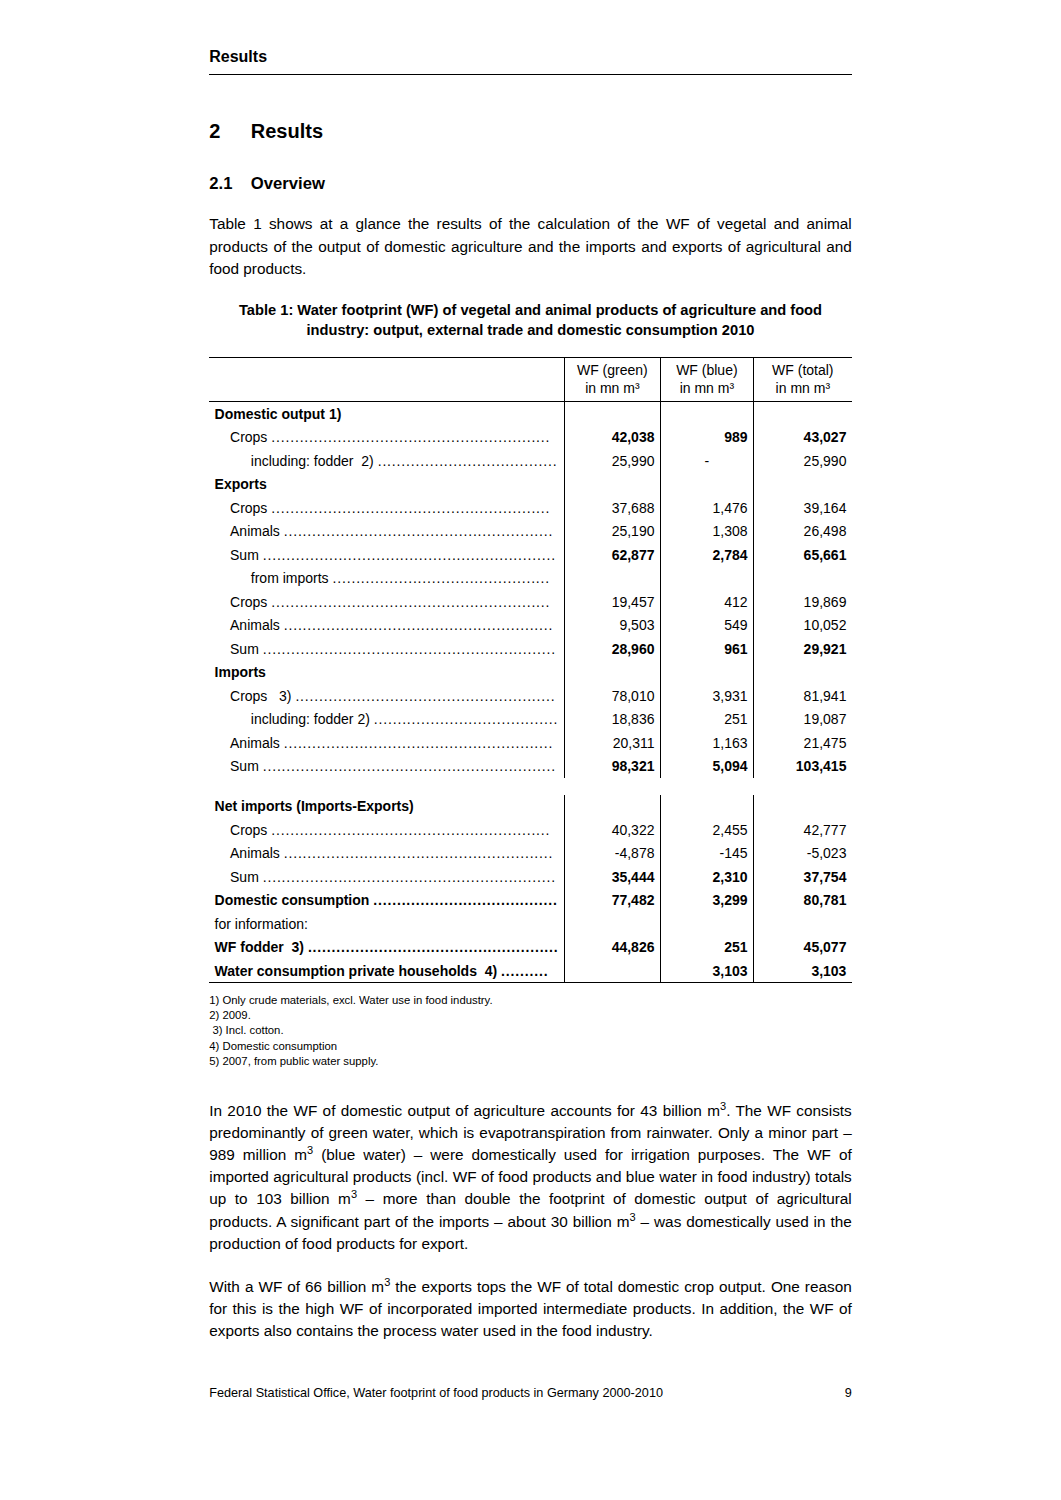Results
2 Results
2.1 Overview
Table 1 shows at a glance the results of the calculation of the WF of vegetal and animal products of the output of domestic agriculture and the imports and exports of agricultural and food products.
Table 1: Water footprint (WF) of vegetal and animal products of agriculture and food industry: output, external trade and domestic consumption 2010
| | WF (green) in mn m³ | WF (blue) in mn m³ | WF (total) in mn m³ |
| --- | --- | --- | --- |
| Domestic output 1) | | | |
| Crops ........................................................... | 42,038 | 989 | 43,027 |
| including: fodder 2) ...................................... | 25,990 | - | 25,990 |
| Exports | | | |
| Crops ........................................................... | 37,688 | 1,476 | 39,164 |
| Animals ......................................................... | 25,190 | 1,308 | 26,498 |
| Sum .............................................................. | 62,877 | 2,784 | 65,661 |
| from imports .............................................. | | | |
| Crops ........................................................... | 19,457 | 412 | 19,869 |
| Animals ......................................................... | 9,503 | 549 | 10,052 |
| Sum .............................................................. | 28,960 | 961 | 29,921 |
| Imports | | | |
| Crops 3) ....................................................... | 78,010 | 3,931 | 81,941 |
| including: fodder 2) ....................................... | 18,836 | 251 | 19,087 |
| Animals ......................................................... | 20,311 | 1,163 | 21,475 |
| Sum .............................................................. | 98,321 | 5,094 | 103,415 |
| Net imports (Imports-Exports) | | | |
| Crops ........................................................... | 40,322 | 2,455 | 42,777 |
| Animals ......................................................... | -4,878 | -145 | -5,023 |
| Sum .............................................................. | 35,444 | 2,310 | 37,754 |
| Domestic consumption ....................................... | 77,482 | 3,299 | 80,781 |
| for information: | | | |
| WF fodder 3) ..................................................... | 44,826 | 251 | 45,077 |
| Water consumption private households 4) .......... | | 3,103 | 3,103 |
1) Only crude materials, excl. Water use in food industry.
2) 2009.
3) Incl. cotton.
4) Domestic consumption
5) 2007, from public water supply.
In 2010 the WF of domestic output of agriculture accounts for 43 billion m3. The WF consists predominantly of green water, which is evapotranspiration from rainwater. Only a minor part – 989 million m3 (blue water) – were domestically used for irrigation purposes. The WF of imported agricultural products (incl. WF of food products and blue water in food industry) totals up to 103 billion m3 – more than double the footprint of domestic output of agricultural products. A significant part of the imports – about 30 billion m3 – was domestically used in the production of food products for export.
With a WF of 66 billion m3 the exports tops the WF of total domestic crop output. One reason for this is the high WF of incorporated imported intermediate products. In addition, the WF of exports also contains the process water used in the food industry.
Federal Statistical Office, Water footprint of food products in Germany 2000-2010 9